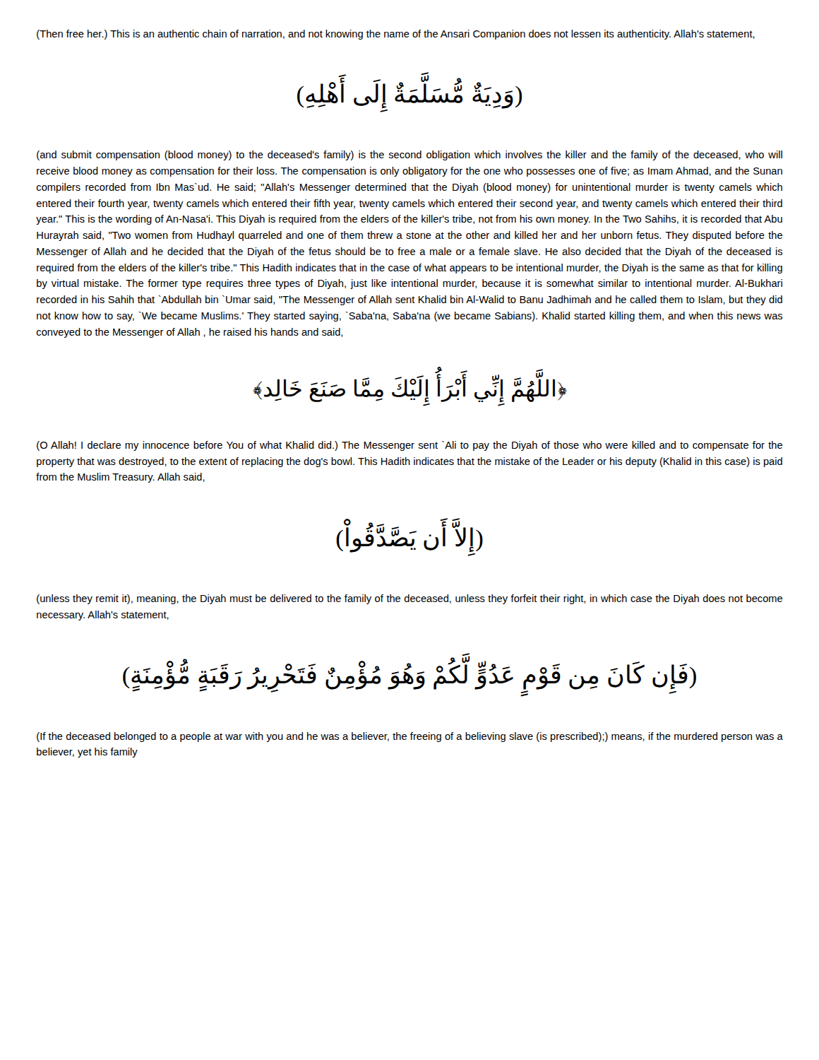(Then free her.) This is an authentic chain of narration, and not knowing the name of the Ansari Companion does not lessen its authenticity. Allah's statement,
(وَدِيَةٌ مُّسَلَّمَةٌ إِلَى أَهْلِهِ)
(and submit compensation (blood money) to the deceased's family) is the second obligation which involves the killer and the family of the deceased, who will receive blood money as compensation for their loss. The compensation is only obligatory for the one who possesses one of five; as Imam Ahmad, and the Sunan compilers recorded from Ibn Mas`ud. He said; "Allah's Messenger determined that the Diyah (blood money) for unintentional murder is twenty camels which entered their fourth year, twenty camels which entered their fifth year, twenty camels which entered their second year, and twenty camels which entered their third year." This is the wording of An-Nasa'i. This Diyah is required from the elders of the killer's tribe, not from his own money. In the Two Sahihs, it is recorded that Abu Hurayrah said, "Two women from Hudhayl quarreled and one of them threw a stone at the other and killed her and her unborn fetus. They disputed before the Messenger of Allah and he decided that the Diyah of the fetus should be to free a male or a female slave. He also decided that the Diyah of the deceased is required from the elders of the killer's tribe." This Hadith indicates that in the case of what appears to be intentional murder, the Diyah is the same as that for killing by virtual mistake. The former type requires three types of Diyah, just like intentional murder, because it is somewhat similar to intentional murder. Al-Bukhari recorded in his Sahih that `Abdullah bin `Umar said, "The Messenger of Allah sent Khalid bin Al-Walid to Banu Jadhimah and he called them to Islam, but they did not know how to say, `We became Muslims.' They started saying, `Saba'na, Saba'na (we became Sabians). Khalid started killing them, and when this news was conveyed to the Messenger of Allah , he raised his hands and said,
﴿اللَّهُمَّ إِنِّي أَبْرَأُ إِلَيْكَ مِمَّا صَنَعَ خَالِد﴾
(O Allah! I declare my innocence before You of what Khalid did.) The Messenger sent `Ali to pay the Diyah of those who were killed and to compensate for the property that was destroyed, to the extent of replacing the dog's bowl. This Hadith indicates that the mistake of the Leader or his deputy (Khalid in this case) is paid from the Muslim Treasury. Allah said,
(إِلاَّ أَن يَصَّدَّقُواْ)
(unless they remit it), meaning, the Diyah must be delivered to the family of the deceased, unless they forfeit their right, in which case the Diyah does not become necessary. Allah's statement,
(فَإِن كَانَ مِن قَوْمٍ عَدُوٍّ لَّكُمْ وَهُوَ مُؤْمِنٌ فَتَحْرِيرُ رَقَبَةٍ مُّؤْمِنَةٍ)
(If the deceased belonged to a people at war with you and he was a believer, the freeing of a believing slave (is prescribed);) means, if the murdered person was a believer, yet his family